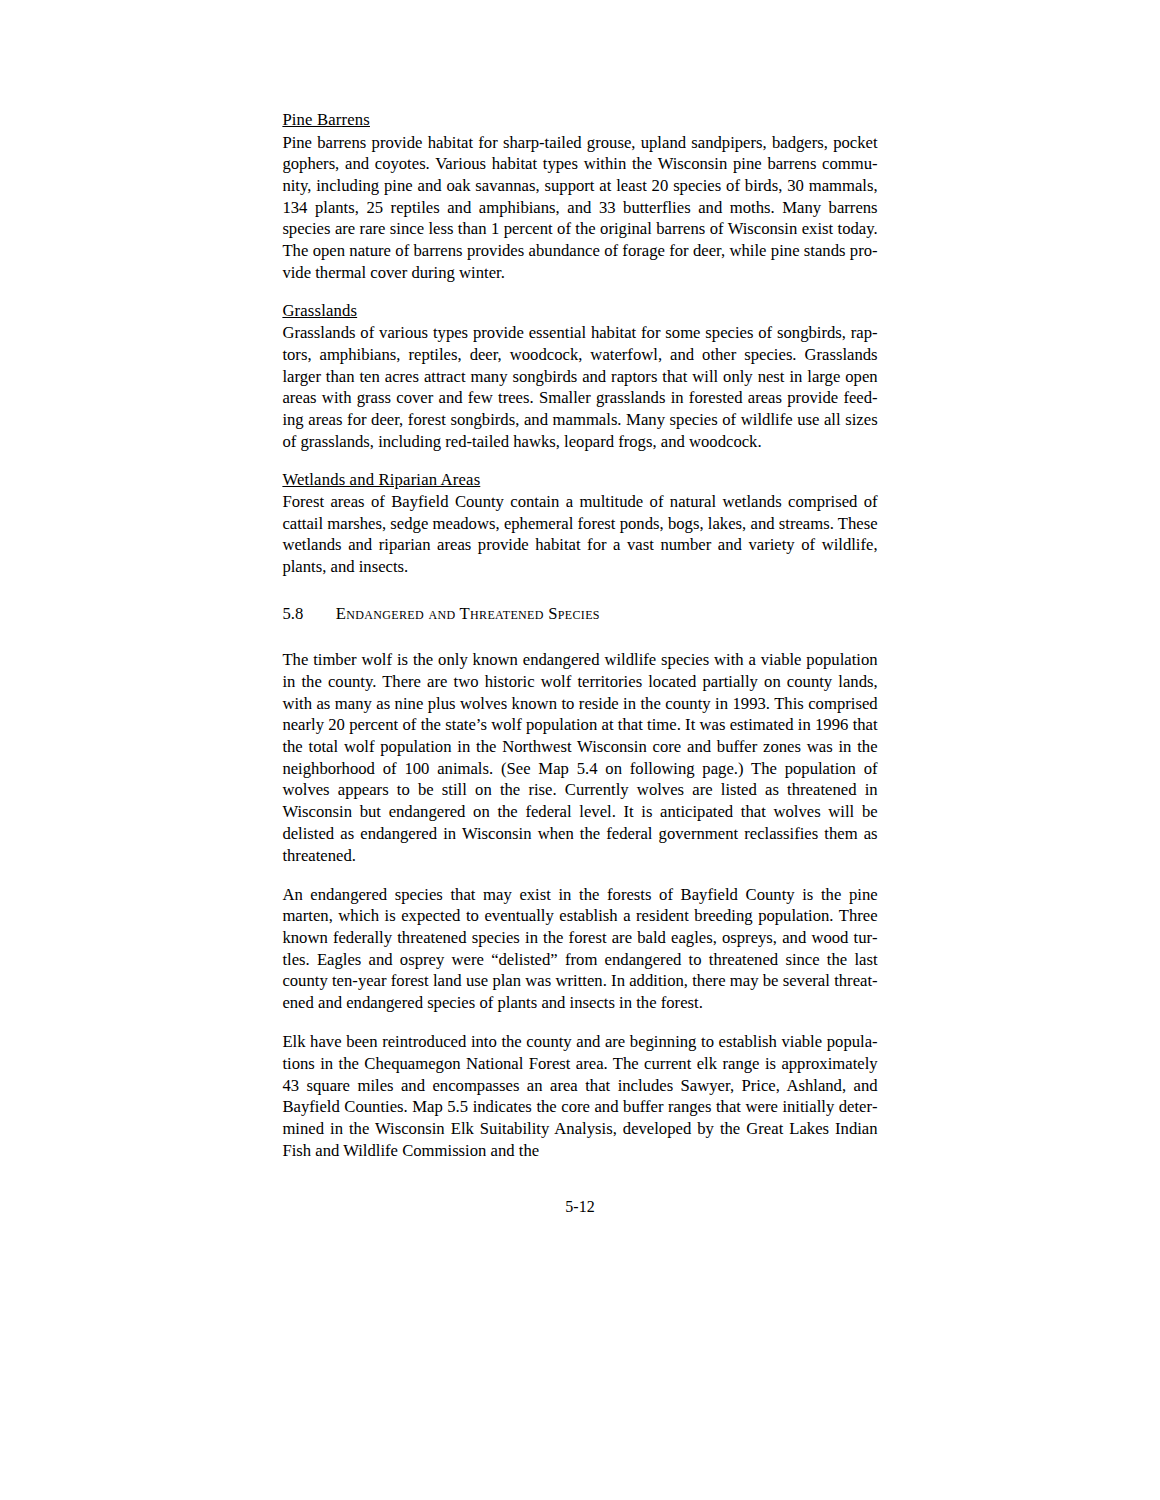Pine Barrens
Pine barrens provide habitat for sharp-tailed grouse, upland sandpipers, badgers, pocket gophers, and coyotes. Various habitat types within the Wisconsin pine barrens community, including pine and oak savannas, support at least 20 species of birds, 30 mammals, 134 plants, 25 reptiles and amphibians, and 33 butterflies and moths. Many barrens species are rare since less than 1 percent of the original barrens of Wisconsin exist today. The open nature of barrens provides abundance of forage for deer, while pine stands provide thermal cover during winter.
Grasslands
Grasslands of various types provide essential habitat for some species of songbirds, raptors, amphibians, reptiles, deer, woodcock, waterfowl, and other species. Grasslands larger than ten acres attract many songbirds and raptors that will only nest in large open areas with grass cover and few trees. Smaller grasslands in forested areas provide feeding areas for deer, forest songbirds, and mammals. Many species of wildlife use all sizes of grasslands, including red-tailed hawks, leopard frogs, and woodcock.
Wetlands and Riparian Areas
Forest areas of Bayfield County contain a multitude of natural wetlands comprised of cattail marshes, sedge meadows, ephemeral forest ponds, bogs, lakes, and streams. These wetlands and riparian areas provide habitat for a vast number and variety of wildlife, plants, and insects.
5.8 Endangered and Threatened Species
The timber wolf is the only known endangered wildlife species with a viable population in the county. There are two historic wolf territories located partially on county lands, with as many as nine plus wolves known to reside in the county in 1993. This comprised nearly 20 percent of the state’s wolf population at that time. It was estimated in 1996 that the total wolf population in the Northwest Wisconsin core and buffer zones was in the neighborhood of 100 animals. (See Map 5.4 on following page.) The population of wolves appears to be still on the rise. Currently wolves are listed as threatened in Wisconsin but endangered on the federal level. It is anticipated that wolves will be delisted as endangered in Wisconsin when the federal government reclassifies them as threatened.
An endangered species that may exist in the forests of Bayfield County is the pine marten, which is expected to eventually establish a resident breeding population. Three known federally threatened species in the forest are bald eagles, ospreys, and wood turtles. Eagles and osprey were “delisted” from endangered to threatened since the last county ten-year forest land use plan was written. In addition, there may be several threatened and endangered species of plants and insects in the forest.
Elk have been reintroduced into the county and are beginning to establish viable populations in the Chequamegon National Forest area. The current elk range is approximately 43 square miles and encompasses an area that includes Sawyer, Price, Ashland, and Bayfield Counties. Map 5.5 indicates the core and buffer ranges that were initially determined in the Wisconsin Elk Suitability Analysis, developed by the Great Lakes Indian Fish and Wildlife Commission and the
5-12